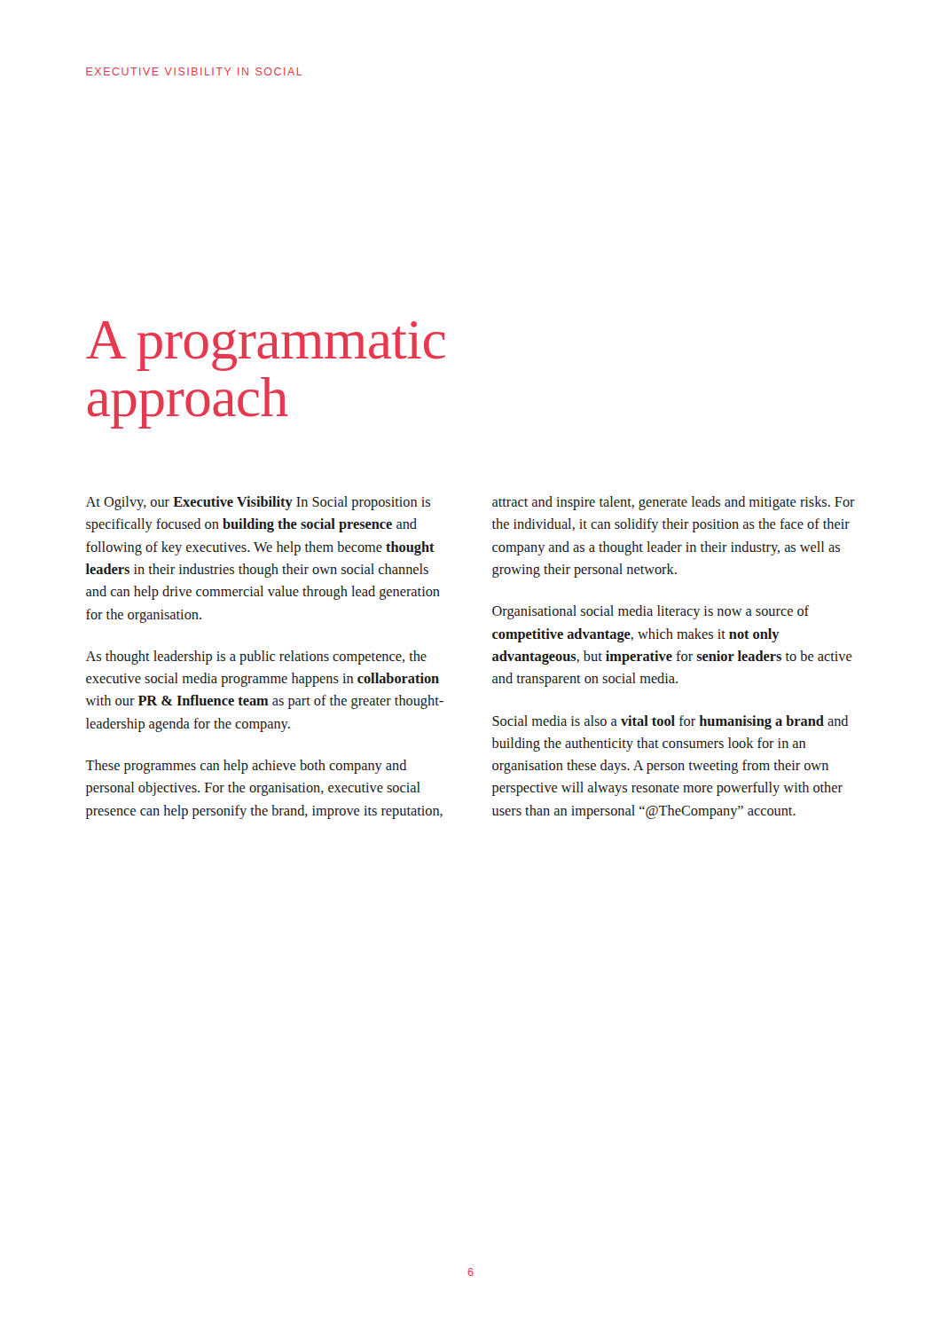Executive Visibility in Social
A programmatic approach
At Ogilvy, our Executive Visibility In Social proposition is specifically focused on building the social presence and following of key executives. We help them become thought leaders in their industries though their own social channels and can help drive commercial value through lead generation for the organisation.
As thought leadership is a public relations competence, the executive social media programme happens in collaboration with our PR & Influence team as part of the greater thought-leadership agenda for the company.
These programmes can help achieve both company and personal objectives. For the organisation, executive social presence can help personify the brand, improve its reputation, attract and inspire talent, generate leads and mitigate risks. For the individual, it can solidify their position as the face of their company and as a thought leader in their industry, as well as growing their personal network.
Organisational social media literacy is now a source of competitive advantage, which makes it not only advantageous, but imperative for senior leaders to be active and transparent on social media.
Social media is also a vital tool for humanising a brand and building the authenticity that consumers look for in an organisation these days. A person tweeting from their own perspective will always resonate more powerfully with other users than an impersonal “@TheCompany” account.
6